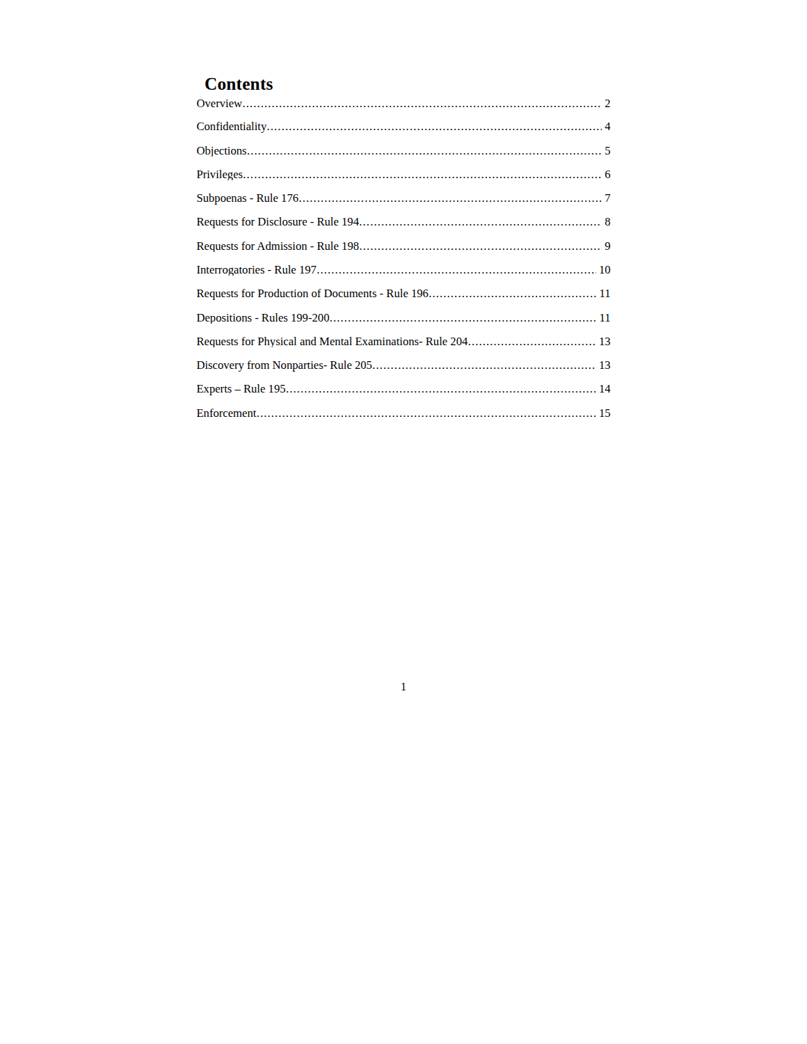Contents
Overview........................................................................................................................................... 2
Confidentiality................................................................................................................................. 4
Objections....................................................................................................................................... 5
Privileges......................................................................................................................................... 6
Subpoenas - Rule 176....................................................................................................................... 7
Requests for Disclosure - Rule 194..................................................................................................... 8
Requests for Admission - Rule 198..................................................................................................... 9
Interrogatories - Rule 197.............................................................................................................. 10
Requests for Production of Documents - Rule 196........................................................................... 11
Depositions - Rules 199-200.......................................................................................................... 11
Requests for Physical and Mental Examinations- Rule 204............................................................. 13
Discovery from Nonparties- Rule 205.............................................................................................. 13
Experts – Rule 195......................................................................................................................... 14
Enforcement............................................................................................................................. 15
1